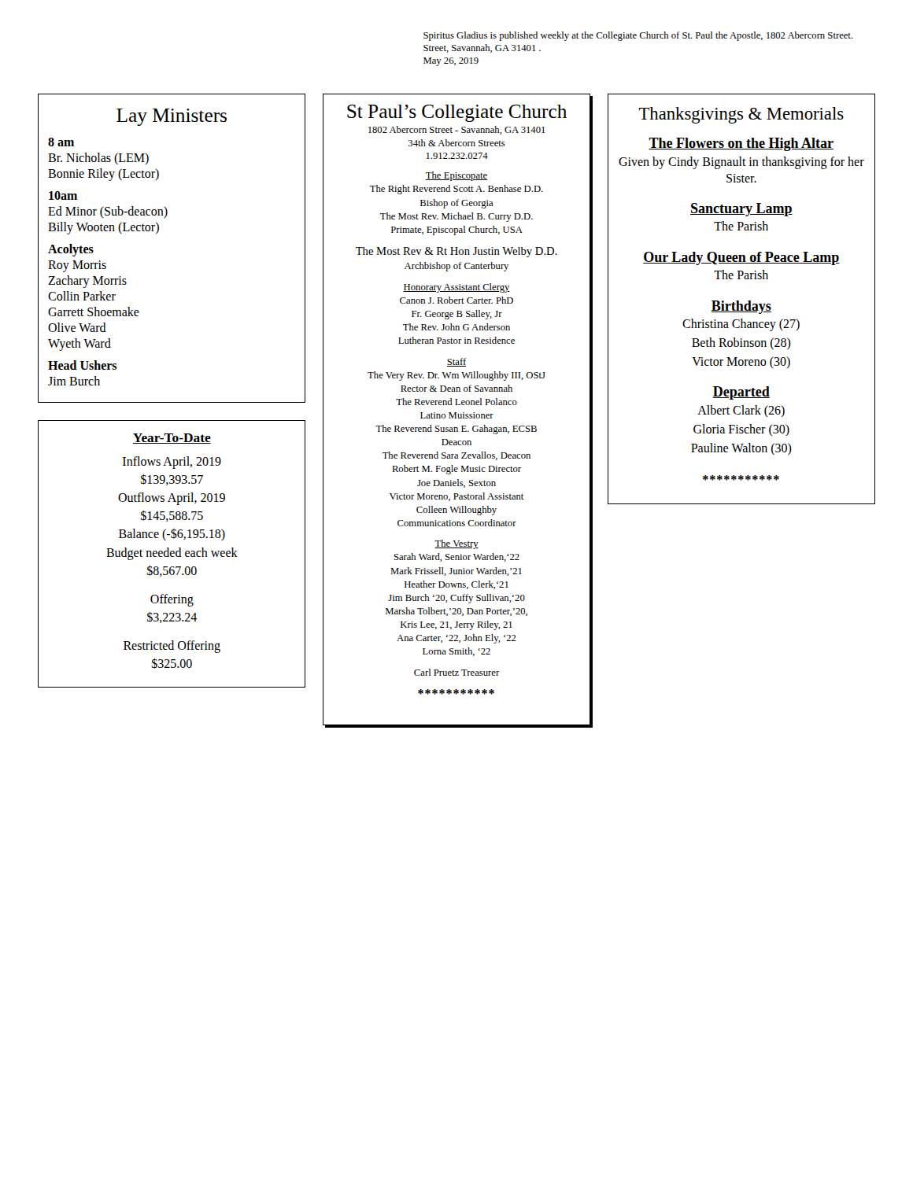Spiritus Gladius is published weekly at the Collegiate Church of St. Paul the Apostle, 1802 Abercorn Street. Street, Savannah, GA 31401 .
May 26, 2019
Lay Ministers
8 am
Br. Nicholas (LEM)
Bonnie Riley (Lector)
10am
Ed Minor (Sub-deacon)
Billy Wooten (Lector)
Acolytes
Roy Morris
Zachary Morris
Collin Parker
Garrett Shoemake
Olive Ward
Wyeth Ward
Head Ushers
Jim Burch
Year-To-Date
Inflows April, 2019
$139,393.57
Outflows April, 2019
$145,588.75
Balance (-$6,195.18)
Budget needed each week
$8,567.00
Offering
$3,223.24
Restricted Offering
$325.00
St Paul’s Collegiate Church
1802 Abercorn Street - Savannah, GA 31401
34th & Abercorn Streets
1.912.232.0274
The Episcopate
The Right Reverend Scott A. Benhase D.D.
Bishop of Georgia
The Most Rev. Michael B. Curry D.D.
Primate, Episcopal Church, USA
The Most Rev & Rt Hon Justin Welby D.D.
Archbishop of Canterbury
Honorary Assistant Clergy
Canon J. Robert Carter. PhD
Fr. George B Salley, Jr
The Rev. John G Anderson
Lutheran Pastor in Residence
Staff
The Very Rev. Dr. Wm Willoughby III, OStJ
Rector & Dean of Savannah
The Reverend Leonel Polanco
Latino Muissioner
The Reverend Susan E. Gahagan, ECSB
Deacon
The Reverend Sara Zevallos, Deacon
Robert M. Fogle Music Director
Joe Daniels, Sexton
Victor Moreno, Pastoral Assistant
Colleen Willoughby
Communications Coordinator
The Vestry
Sarah Ward, Senior Warden,‘22
Mark Frissell, Junior Warden,’21
Heather Downs, Clerk,‘21
Jim Burch ‘20, Cuffy Sullivan,‘20
Marsha Tolbert,’20, Dan Porter,’20,
Kris Lee, 21, Jerry Riley, 21
Ana Carter, ‘22, John Ely, ‘22
Lorna Smith, ‘22
Carl Pruetz Treasurer
***********
Thanksgivings & Memorials
The Flowers on the High Altar
Given by Cindy Bignault in thanksgiving for her Sister.
Sanctuary Lamp
The Parish
Our Lady Queen of Peace Lamp
The Parish
Birthdays
Christina Chancey (27)
Beth Robinson (28)
Victor Moreno (30)
Departed
Albert Clark (26)
Gloria Fischer (30)
Pauline Walton (30)
***********